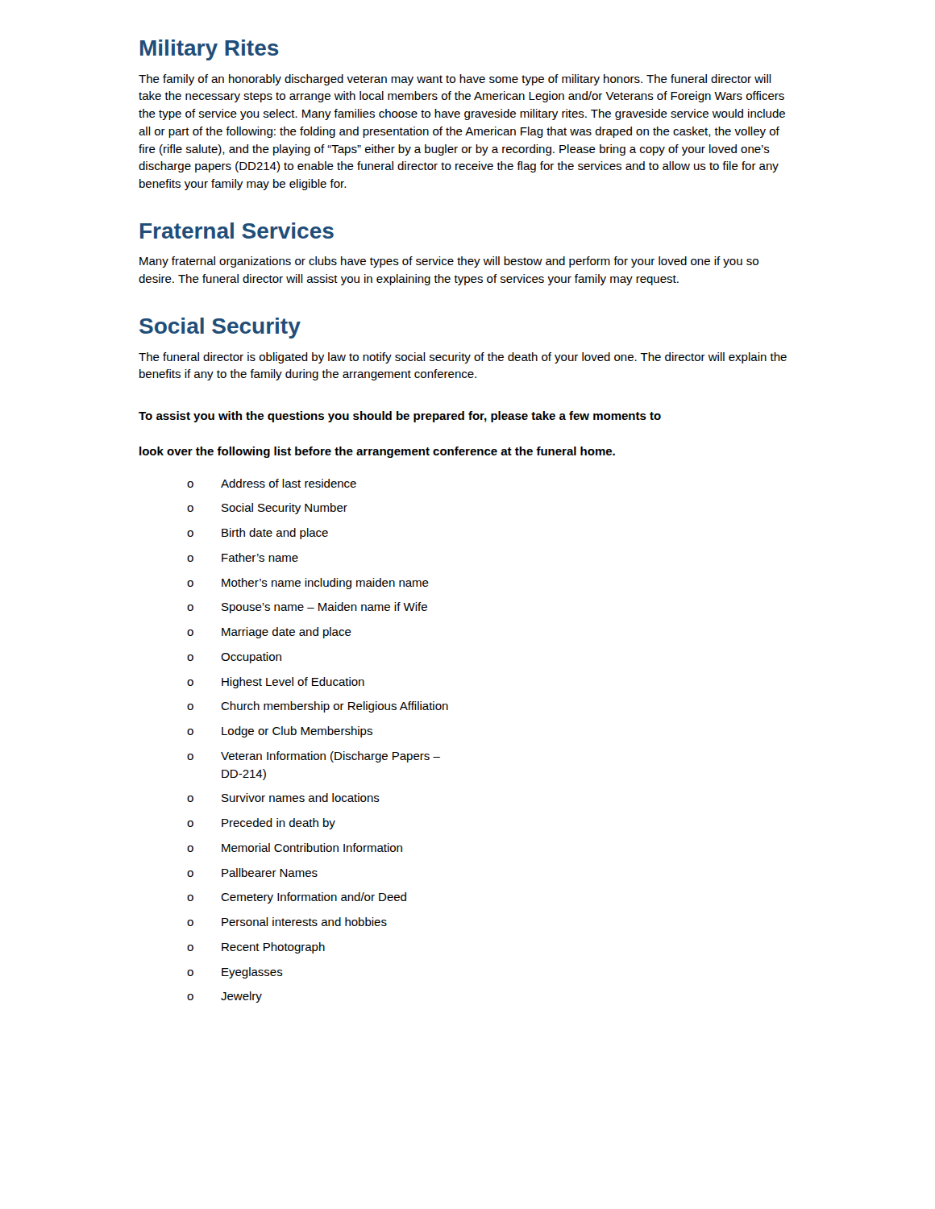Military Rites
The family of an honorably discharged veteran may want to have some type of military honors. The funeral director will take the necessary steps to arrange with local members of the American Legion and/or Veterans of Foreign Wars officers the type of service you select. Many families choose to have graveside military rites. The graveside service would include all or part of the following: the folding and presentation of the American Flag that was draped on the casket, the volley of fire (rifle salute), and the playing of “Taps” either by a bugler or by a recording. Please bring a copy of your loved one’s discharge papers (DD214) to enable the funeral director to receive the flag for the services and to allow us to file for any benefits your family may be eligible for.
Fraternal Services
Many fraternal organizations or clubs have types of service they will bestow and perform for your loved one if you so desire. The funeral director will assist you in explaining the types of services your family may request.
Social Security
The funeral director is obligated by law to notify social security of the death of your loved one. The director will explain the benefits if any to the family during the arrangement conference.
To assist you with the questions you should be prepared for, please take a few moments to
look over the following list before the arrangement conference at the funeral home.
Address of last residence
Social Security Number
Birth date and place
Father’s name
Mother’s name including maiden name
Spouse’s name – Maiden name if Wife
Marriage date and place
Occupation
Highest Level of Education
Church membership or Religious Affiliation
Lodge or Club Memberships
Veteran Information (Discharge Papers –DD-214)
Survivor names and locations
Preceded in death by
Memorial Contribution Information
Pallbearer Names
Cemetery Information and/or Deed
Personal interests and hobbies
Recent Photograph
Eyeglasses
Jewelry